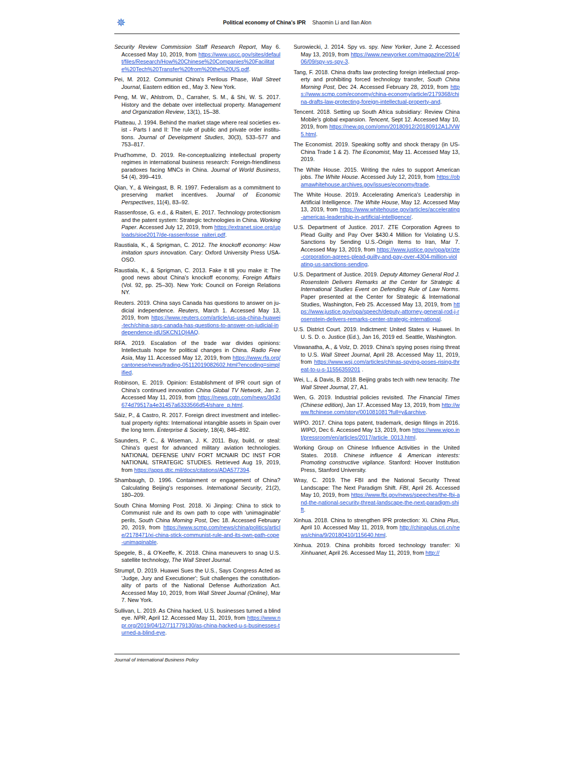✵
Political economy of China's IPR Shaomin Li and Ilan Alon
Security Review Commission Staff Research Report, May 6. Accessed May 10, 2019, from https://www.uscc.gov/sites/default/files/Research/How%20Chinese%20Companies%20Facilitate%20Tech%20Transfer%20from%20the%20US.pdf.
Pei, M. 2012. Communist China's Perilous Phase, Wall Street Journal, Eastern edition ed., May 3. New York.
Peng, M. W., Ahlstrom, D., Carraher, S. M., & Shi, W. S. 2017. History and the debate over intellectual property. Management and Organization Review, 13(1), 15–38.
Platteau, J. 1994. Behind the market stage where real societies exist - Parts I and II: The rule of public and private order institutions. Journal of Development Studies, 30(3), 533–577 and 753–817.
Prud'homme, D. 2019. Re-conceptualizing intellectual property regimes in international business research: Foreign-friendliness paradoxes facing MNCs in China. Journal of World Business, 54 (4), 399–419.
Qian, Y., & Weingast, B. R. 1997. Federalism as a commitment to preserving market incentives. Journal of Economic Perspectives, 11(4), 83–92.
Rassenfosse, G. e.d., & Raiteri, E. 2017. Technology protectionism and the patent system: Strategic technologies in China. Working Paper. Accessed July 12, 2019, from https://extranet.sioe.org/uploads/sioe2017/de-rassenfosse_raiteri.pdf.
Raustiala, K., & Sprigman, C. 2012. The knockoff economy: How imitation spurs innovation. Cary: Oxford University Press USA-OSO.
Raustiala, K., & Sprigman, C. 2013. Fake it till you make it: The good news about China's knockoff economy, Foreign Affairs (Vol. 92, pp. 25–30). New York: Council on Foreign Relations NY.
Reuters. 2019. China says Canada has questions to answer on judicial independence. Reuters, March 1. Accessed May 13, 2019, from https://www.reuters.com/article/us-usa-china-huawei-tech/china-says-canada-has-questions-to-answer-on-judicial-independence-idUSKCN1QI4AQ.
RFA. 2019. Escalation of the trade war divides opinions: Intellectuals hope for political changes in China. Radio Free Asia, May 11. Accessed May 12, 2019, from https://www.rfa.org/cantonese/news/trading-05112019082602.html?encoding=simplified.
Robinson, E. 2019. Opinion: Establishment of IPR court sign of China's continued innovation China Global TV Network, Jan 2. Accessed May 11, 2019, from https://news.cgtn.com/news/3d3d674d79517a4e31457a6333566d54/share_p.html.
Sáiz, P., & Castro, R. 2017. Foreign direct investment and intellectual property rights: International intangible assets in Spain over the long term. Enterprise & Society, 18(4), 846–892.
Saunders, P. C., & Wiseman, J. K. 2011. Buy, build, or steal: China's quest for advanced military aviation technologies. NATIONAL DEFENSE UNIV FORT MCNAIR DC INST FOR NATIONAL STRATEGIC STUDIES. Retrieved Aug 19, 2019, from https://apps.dtic.mil/docs/citations/ADA577394.
Shambaugh, D. 1996. Containment or engagement of China? Calculating Beijing's responses. International Security, 21(2), 180–209.
South China Morning Post. 2018. Xi Jinping: China to stick to Communist rule and its own path to cope with 'unimaginable' perils, South China Morning Post, Dec 18. Accessed February 20, 2019, from https://www.scmp.com/news/china/politics/article/2178471/xi-china-stick-communist-rule-and-its-own-path-cope-unimaginable.
Spegele, B., & O'Keeffe, K. 2018. China maneuvers to snag U.S. satellite technology, The Wall Street Journal.
Strumpf, D. 2019. Huawei Sues the U.S., Says Congress Acted as 'Judge, Jury and Executioner'; Suit challenges the constitutionality of parts of the National Defense Authorization Act. Accessed May 10, 2019, from Wall Street Journal (Online), Mar 7. New York.
Sullivan, L. 2019. As China hacked, U.S. businesses turned a blind eye. NPR, April 12. Accessed May 11, 2019, from https://www.npr.org/2019/04/12/711779130/as-china-hacked-u-s-businesses-turned-a-blind-eye.
Surowiecki, J. 2014. Spy vs. spy. New Yorker, June 2. Accessed May 13, 2019, from https://www.newyorker.com/magazine/2014/06/09/spy-vs-spy-3.
Tang, F. 2018. China drafts law protecting foreign intellectual property and prohibiting forced technology transfer, South China Morning Post, Dec 24. Accessed February 28, 2019, from https://www.scmp.com/economy/china-economy/article/2179368/china-drafts-law-protecting-foreign-intellectual-property-and.
Tencent. 2018. Setting up South Africa subsidiary: Review China Mobile's global expansion. Tencent, Sept 12. Accessed May 10, 2019, from https://new.qq.com/omn/20180912/20180912A1JVW5.html.
The Economist. 2019. Speaking softly and shock therapy (in US-China Trade 1 & 2). The Economist, May 11. Accessed May 13, 2019.
The White House. 2015. Writing the rules to support American jobs. The White House. Accessed July 12, 2019, from https://obamawhitehouse.archives.gov/issues/economy/trade.
The White House. 2019. Accelerating America's Leadership in Artificial Intelligence. The White House, May 12. Accessed May 13, 2019, from https://www.whitehouse.gov/articles/accelerating-americas-leadership-in-artificial-intelligence/.
U.S. Department of Justice. 2017. ZTE Corporation Agrees to Plead Guilty and Pay Over $430.4 Million for Violating U.S. Sanctions by Sending U.S.-Origin Items to Iran, Mar 7. Accessed May 13, 2019, from https://www.justice.gov/opa/pr/zte-corporation-agrees-plead-guilty-and-pay-over-4304-million-violating-us-sanctions-sending.
U.S. Department of Justice. 2019. Deputy Attorney General Rod J. Rosenstein Delivers Remarks at the Center for Strategic & International Studies Event on Defending Rule of Law Norms. Paper presented at the Center for Strategic & International Studies, Washington, Feb 25. Accessed May 13, 2019, from https://www.justice.gov/opa/speech/deputy-attorney-general-rod-j-rosenstein-delivers-remarks-center-strategic-international.
U.S. District Court. 2019. Indictment: United States v. Huawei. In U. S. D. o. Justice (Ed.), Jan 16, 2019 ed. Seattle, Washington.
Viswanatha, A., & Volz, D. 2019. China's spying poses rising threat to U.S. Wall Street Journal, April 28. Accessed May 11, 2019, from https://www.wsj.com/articles/chinas-spying-poses-rising-threat-to-u-s-11556359201 .
Wei, L., & Davis, B. 2018. Beijing grabs tech with new tenacity. The Wall Street Journal, 27, A1.
Wen, G. 2019. Industrial policies revisited. The Financial Times (Chinese edition), Jan 17. Accessed May 13, 2019, from http://www.ftchinese.com/story/001081081?full=y&archive.
WIPO. 2017. China tops patent, trademark, design filings in 2016. WIPO, Dec 6. Accessed May 13, 2019, from https://www.wipo.int/pressroom/en/articles/2017/article_0013.html.
Working Group on Chinese Influence Activities in the United States. 2018. Chinese influence & American interests: Promoting constructive vigilance. Stanford: Hoover Institution Press, Stanford University.
Wray, C. 2019. The FBI and the National Security Threat Landscape: The Next Paradigm Shift. FBI, April 26. Accessed May 10, 2019, from https://www.fbi.gov/news/speeches/the-fbi-and-the-national-security-threat-landscape-the-next-paradigm-shift.
Xinhua. 2018. China to strengthen IPR protection: Xi. China Plus, April 10. Accessed May 11, 2019, from http://chinaplus.cri.cn/news/china/9/20180410/115640.html.
Xinhua. 2019. China prohibits forced technology transfer: Xi Xinhuanet, April 26. Accessed May 11, 2019, from http://
Journal of International Business Policy